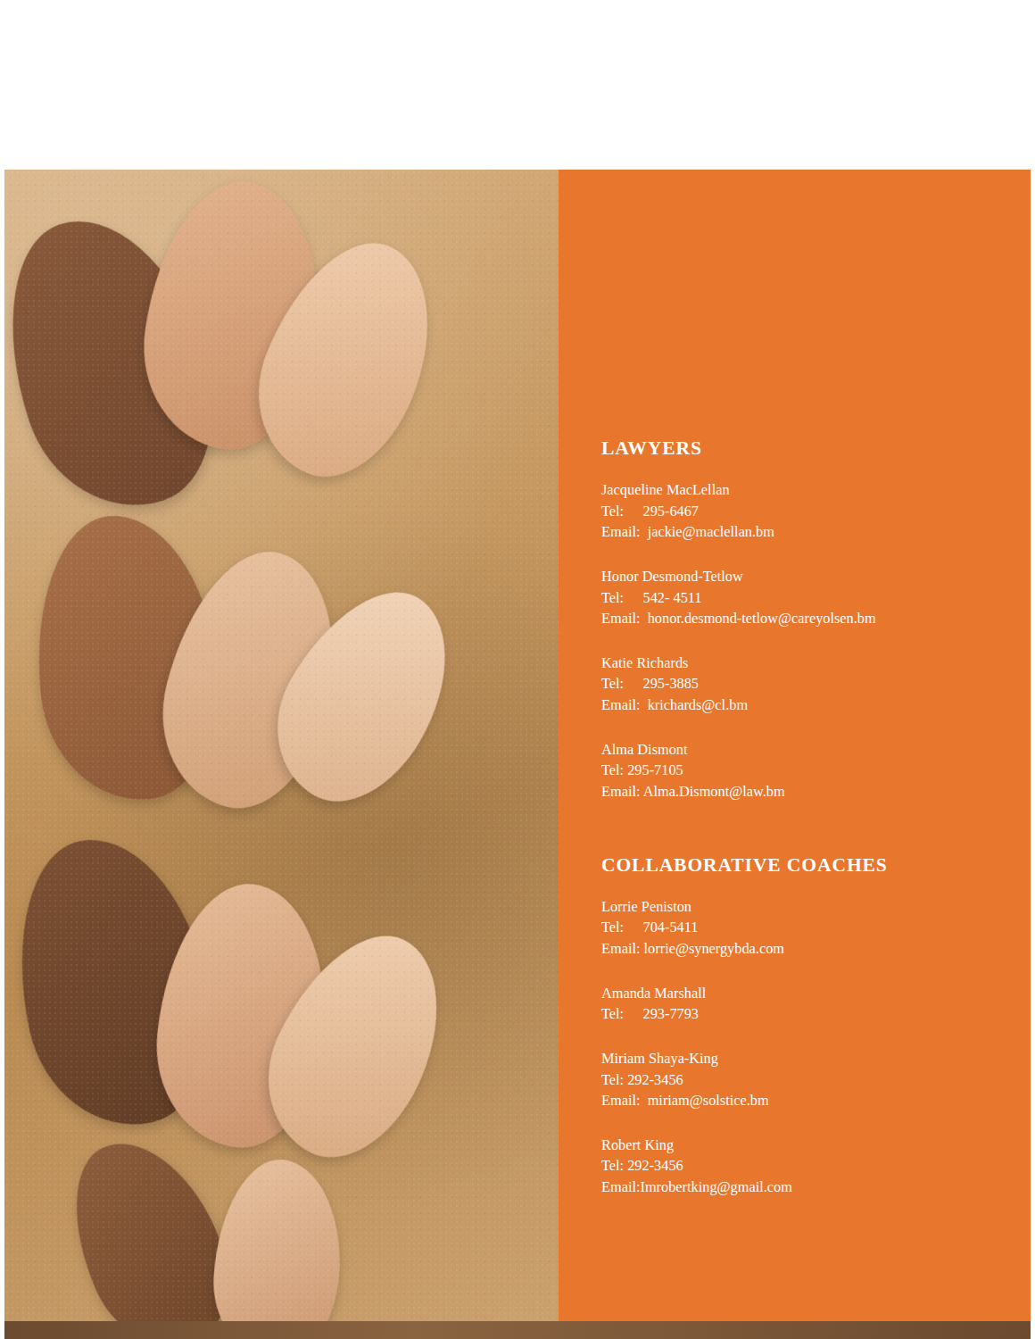LAWYERS
Jacqueline MacLellan Tel: 295-6467 Email: jackie@maclellan.bm
Honor Desmond-Tetlow Tel: 542- 4511 Email: honor.desmond-tetlow@careyolsen.bm
Katie Richards Tel: 295-3885 Email: krichards@cl.bm
Alma Dismont Tel: 295-7105 Email: Alma.Dismont@law.bm
COLLABORATIVE COACHES
Lorrie Peniston Tel: 704-5411 Email: lorrie@synergybda.com
Amanda Marshall Tel: 293-7793
Miriam Shaya-King Tel: 292-3456 Email: miriam@solstice.bm
Robert King Tel: 292-3456 Email:Imrobertking@gmail.com